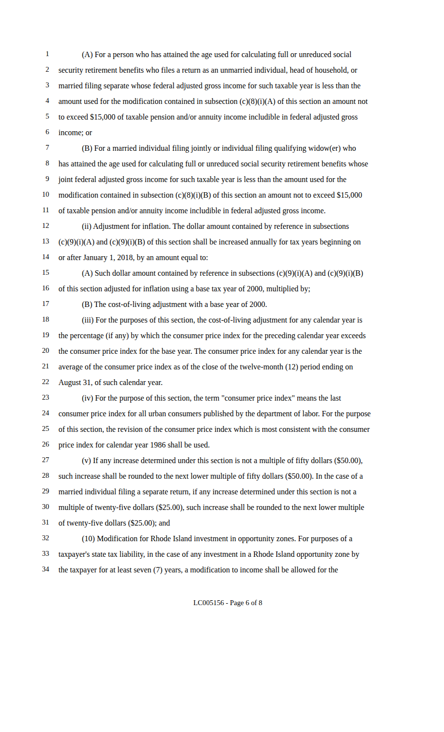(A) For a person who has attained the age used for calculating full or unreduced social
security retirement benefits who files a return as an unmarried individual, head of household, or
married filing separate whose federal adjusted gross income for such taxable year is less than the
amount used for the modification contained in subsection (c)(8)(i)(A) of this section an amount not
to exceed $15,000 of taxable pension and/or annuity income includible in federal adjusted gross
income; or
(B) For a married individual filing jointly or individual filing qualifying widow(er) who
has attained the age used for calculating full or unreduced social security retirement benefits whose
joint federal adjusted gross income for such taxable year is less than the amount used for the
modification contained in subsection (c)(8)(i)(B) of this section an amount not to exceed $15,000
of taxable pension and/or annuity income includible in federal adjusted gross income.
(ii) Adjustment for inflation. The dollar amount contained by reference in subsections
(c)(9)(i)(A) and (c)(9)(i)(B) of this section shall be increased annually for tax years beginning on
or after January 1, 2018, by an amount equal to:
(A) Such dollar amount contained by reference in subsections (c)(9)(i)(A) and (c)(9)(i)(B)
of this section adjusted for inflation using a base tax year of 2000, multiplied by;
(B) The cost-of-living adjustment with a base year of 2000.
(iii) For the purposes of this section, the cost-of-living adjustment for any calendar year is
the percentage (if any) by which the consumer price index for the preceding calendar year exceeds
the consumer price index for the base year. The consumer price index for any calendar year is the
average of the consumer price index as of the close of the twelve-month (12) period ending on
August 31, of such calendar year.
(iv) For the purpose of this section, the term "consumer price index" means the last
consumer price index for all urban consumers published by the department of labor. For the purpose
of this section, the revision of the consumer price index which is most consistent with the consumer
price index for calendar year 1986 shall be used.
(v) If any increase determined under this section is not a multiple of fifty dollars ($50.00),
such increase shall be rounded to the next lower multiple of fifty dollars ($50.00). In the case of a
married individual filing a separate return, if any increase determined under this section is not a
multiple of twenty-five dollars ($25.00), such increase shall be rounded to the next lower multiple
of twenty-five dollars ($25.00); and
(10) Modification for Rhode Island investment in opportunity zones. For purposes of a
taxpayer's state tax liability, in the case of any investment in a Rhode Island opportunity zone by
the taxpayer for at least seven (7) years, a modification to income shall be allowed for the
LC005156 - Page 6 of 8